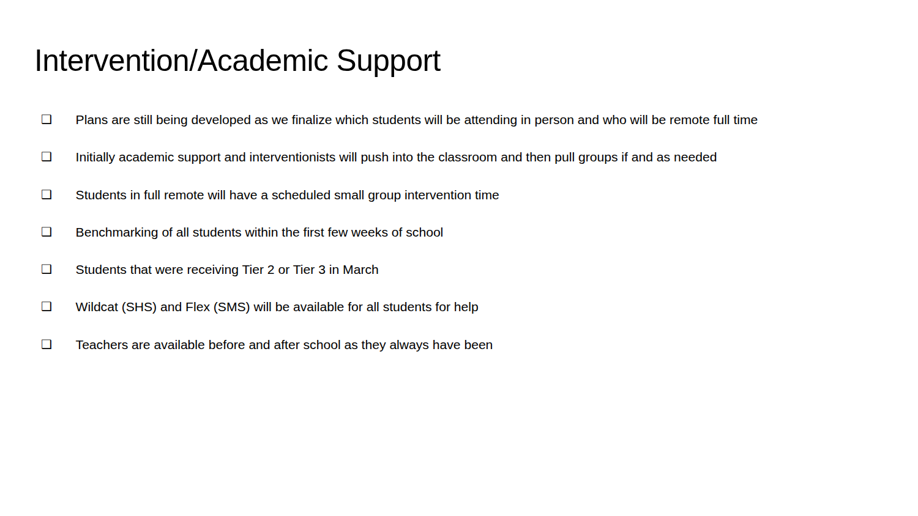Intervention/Academic Support
Plans are still being developed as we finalize which students will be attending in person and who will be remote full time
Initially academic support and interventionists will push into the classroom and then pull groups if and as needed
Students in full remote will have a scheduled small group intervention time
Benchmarking of all students within the first few weeks of school
Students that were receiving Tier 2 or Tier 3 in March
Wildcat (SHS) and Flex (SMS) will be available for all students for help
Teachers are available before and after school as they always have been